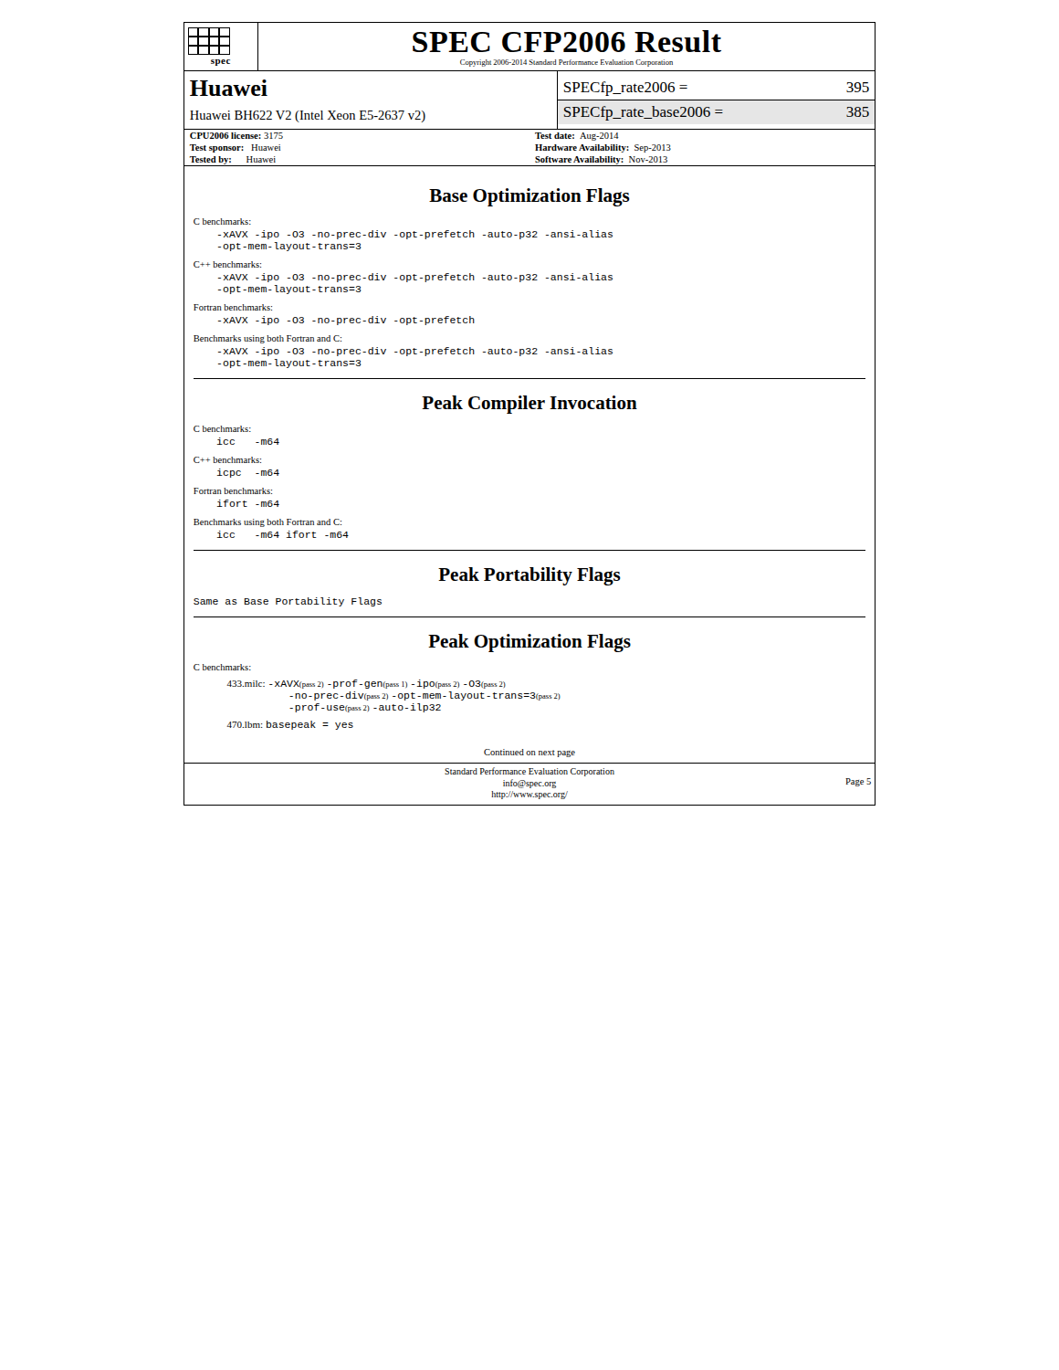spec
SPEC CFP2006 Result
Copyright 2006-2014 Standard Performance Evaluation Corporation
Huawei
Huawei BH622 V2 (Intel Xeon E5-2637 v2)
SPECfp_rate2006 =
395
SPECfp_rate_base2006 =
385
| CPU2006 license: 3175 | Test date: Aug-2014 |
| Test sponsor: Huawei | Hardware Availability: Sep-2013 |
| Tested by: Huawei | Software Availability: Nov-2013 |
Base Optimization Flags
C benchmarks:
-xAVX -ipo -O3 -no-prec-div -opt-prefetch -auto-p32 -ansi-alias
-opt-mem-layout-trans=3
C++ benchmarks:
-xAVX -ipo -O3 -no-prec-div -opt-prefetch -auto-p32 -ansi-alias
-opt-mem-layout-trans=3
Fortran benchmarks:
-xAVX -ipo -O3 -no-prec-div -opt-prefetch
Benchmarks using both Fortran and C:
-xAVX -ipo -O3 -no-prec-div -opt-prefetch -auto-p32 -ansi-alias
-opt-mem-layout-trans=3
Peak Compiler Invocation
C benchmarks:
icc   -m64
C++ benchmarks:
icpc  -m64
Fortran benchmarks:
ifort -m64
Benchmarks using both Fortran and C:
icc   -m64 ifort -m64
Peak Portability Flags
Same as Base Portability Flags
Peak Optimization Flags
C benchmarks:
433.milc: -xAVX(pass 2) -prof-gen(pass 1) -ipo(pass 2) -O3(pass 2)
-no-prec-div(pass 2) -opt-mem-layout-trans=3(pass 2)
-prof-use(pass 2) -auto-ilp32
470.lbm: basepeak = yes
Continued on next page
Standard Performance Evaluation Corporation
info@spec.org
http://www.spec.org/
Page 5